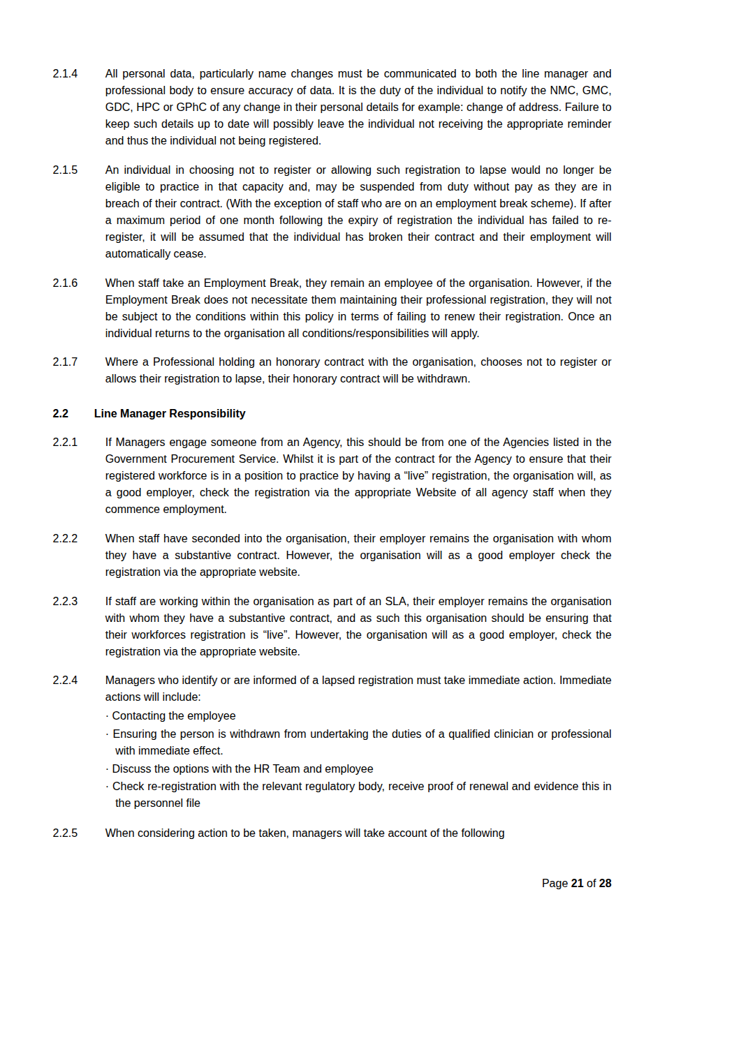2.1.4
All personal data, particularly name changes must be communicated to both the line manager and professional body to ensure accuracy of data. It is the duty of the individual to notify the NMC, GMC, GDC, HPC or GPhC of any change in their personal details for example: change of address. Failure to keep such details up to date will possibly leave the individual not receiving the appropriate reminder and thus the individual not being registered.
2.1.5
An individual in choosing not to register or allowing such registration to lapse would no longer be eligible to practice in that capacity and, may be suspended from duty without pay as they are in breach of their contract. (With the exception of staff who are on an employment break scheme). If after a maximum period of one month following the expiry of registration the individual has failed to re-register, it will be assumed that the individual has broken their contract and their employment will automatically cease.
2.1.6
When staff take an Employment Break, they remain an employee of the organisation. However, if the Employment Break does not necessitate them maintaining their professional registration, they will not be subject to the conditions within this policy in terms of failing to renew their registration. Once an individual returns to the organisation all conditions/responsibilities will apply.
2.1.7
Where a Professional holding an honorary contract with the organisation, chooses not to register or allows their registration to lapse, their honorary contract will be withdrawn.
2.2 Line Manager Responsibility
2.2.1
If Managers engage someone from an Agency, this should be from one of the Agencies listed in the Government Procurement Service. Whilst it is part of the contract for the Agency to ensure that their registered workforce is in a position to practice by having a “live” registration, the organisation will, as a good employer, check the registration via the appropriate Website of all agency staff when they commence employment.
2.2.2
When staff have seconded into the organisation, their employer remains the organisation with whom they have a substantive contract. However, the organisation will as a good employer check the registration via the appropriate website.
2.2.3
If staff are working within the organisation as part of an SLA, their employer remains the organisation with whom they have a substantive contract, and as such this organisation should be ensuring that their workforces registration is “live”. However, the organisation will as a good employer, check the registration via the appropriate website.
2.2.4
Managers who identify or are informed of a lapsed registration must take immediate action. Immediate actions will include:
· Contacting the employee
· Ensuring the person is withdrawn from undertaking the duties of a qualified clinician or professional with immediate effect.
· Discuss the options with the HR Team and employee
· Check re-registration with the relevant regulatory body, receive proof of renewal and evidence this in the personnel file
2.2.5
When considering action to be taken, managers will take account of the following
Page 21 of 28